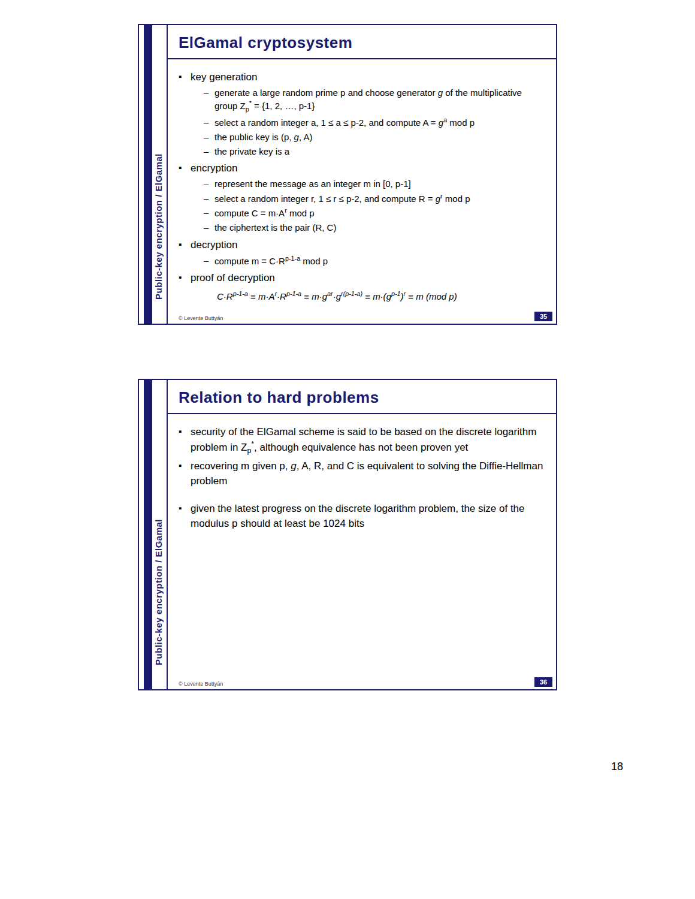Public-key encryption / ElGamal
ElGamal cryptosystem
key generation
generate a large random prime p and choose generator g of the multiplicative group Zp* = {1, 2, …, p-1}
select a random integer a, 1 ≤ a ≤ p-2, and compute A = ga mod p
the public key is (p, g, A)
the private key is a
encryption
represent the message as an integer m in [0, p-1]
select a random integer r, 1 ≤ r ≤ p-2, and compute R = gr mod p
compute C = m·Ar mod p
the ciphertext is the pair (R, C)
decryption
compute m = C·Rp-1-a mod p
proof of decryption
C·Rp-1-a ≡ m·Ar·Rp-1-a ≡ m·gar·gr(p-1-a) ≡ m·(gp-1)r ≡ m (mod p)
© Levente Buttyán 35
Public-key encryption / ElGamal
Relation to hard problems
security of the ElGamal scheme is said to be based on the discrete logarithm problem in Zp*, although equivalence has not been proven yet
recovering m given p, g, A, R, and C is equivalent to solving the Diffie-Hellman problem
given the latest progress on the discrete logarithm problem, the size of the modulus p should at least be 1024 bits
© Levente Buttyán 36
18